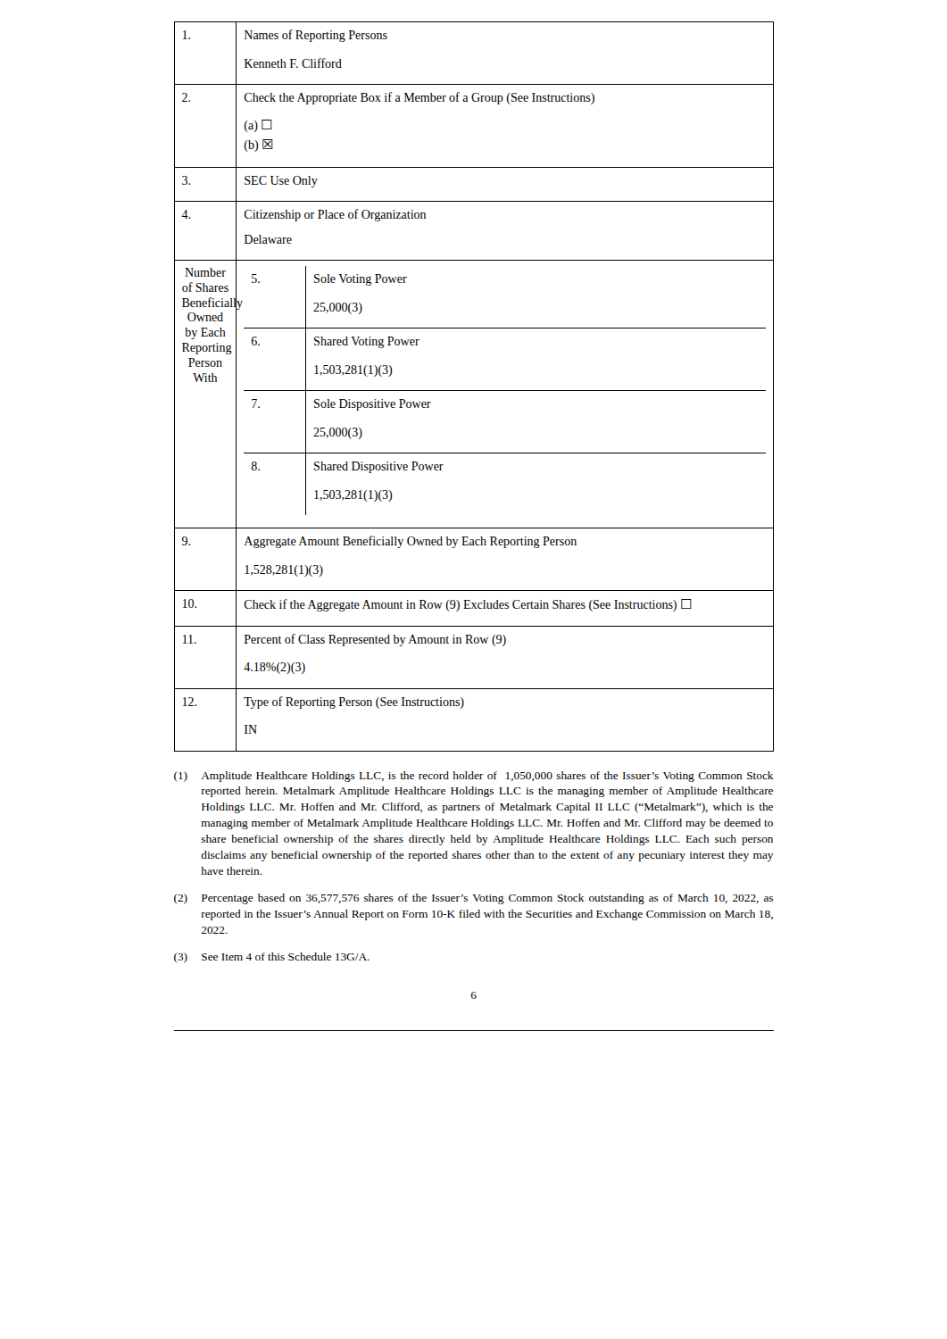| 1. | Names of Reporting Persons Kenneth F. Clifford |
| 2. | Check the Appropriate Box if a Member of a Group (See Instructions) (a) (b) |
| 3. | SEC Use Only |
| 4. | Citizenship or Place of Organization Delaware |
| Number of Shares Beneficially Owned by Each Reporting Person With | / 5. / Sole Voting Power 25,000(3) / / 6. / Shared Voting Power 1,503,281(1)(3) / / 7. / Sole Dispositive Power 25,000(3) / / 8. / Shared Dispositive Power 1,503,281(1)(3) / |
| 9. | Aggregate Amount Beneficially Owned by Each Reporting Person 1,528,281(1)(3) |
| 10. | Check if the Aggregate Amount in Row (9) Excludes Certain Shares (See Instructions) |
| 11. | Percent of Class Represented by Amount in Row (9) 4.18%(2)(3) |
| 12. | Type of Reporting Person (See Instructions) IN |
(1)
Amplitude Healthcare Holdings LLC, is the record holder of 1,050,000 shares of the Issuer’s Voting Common Stock reported herein. Metalmark Amplitude Healthcare Holdings LLC is the managing member of Amplitude Healthcare Holdings LLC. Mr. Hoffen and Mr. Clifford, as partners of Metalmark Capital II LLC (“Metalmark”), which is the managing member of Metalmark Amplitude Healthcare Holdings LLC. Mr. Hoffen and Mr. Clifford may be deemed to share beneficial ownership of the shares directly held by Amplitude Healthcare Holdings LLC. Each such person disclaims any beneficial ownership of the reported shares other than to the extent of any pecuniary interest they may have therein.
(2)
Percentage based on 36,577,576 shares of the Issuer’s Voting Common Stock outstanding as of March 10, 2022, as reported in the Issuer’s Annual Report on Form 10-K filed with the Securities and Exchange Commission on March 18, 2022.
(3)
See Item 4 of this Schedule 13G/A.
6